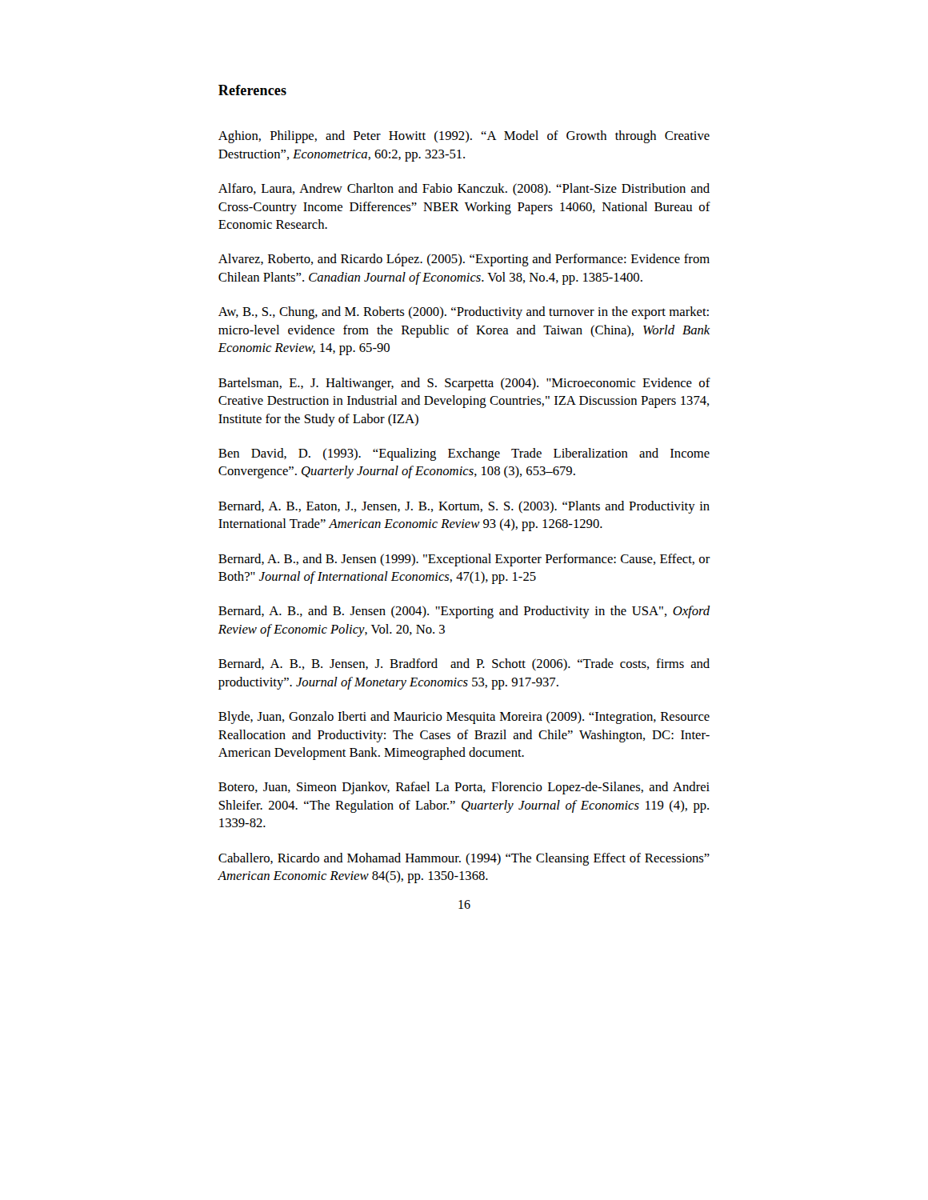References
Aghion, Philippe, and Peter Howitt (1992). “A Model of Growth through Creative Destruction”, Econometrica, 60:2, pp. 323-51.
Alfaro, Laura, Andrew Charlton and Fabio Kanczuk. (2008). “Plant-Size Distribution and Cross-Country Income Differences” NBER Working Papers 14060, National Bureau of Economic Research.
Alvarez, Roberto, and Ricardo López. (2005). “Exporting and Performance: Evidence from Chilean Plants”. Canadian Journal of Economics. Vol 38, No.4, pp. 1385-1400.
Aw, B., S., Chung, and M. Roberts (2000). “Productivity and turnover in the export market: micro-level evidence from the Republic of Korea and Taiwan (China), World Bank Economic Review, 14, pp. 65-90
Bartelsman, E., J. Haltiwanger, and S. Scarpetta (2004). "Microeconomic Evidence of Creative Destruction in Industrial and Developing Countries," IZA Discussion Papers 1374, Institute for the Study of Labor (IZA)
Ben David, D. (1993). “Equalizing Exchange Trade Liberalization and Income Convergence”. Quarterly Journal of Economics, 108 (3), 653–679.
Bernard, A. B., Eaton, J., Jensen, J. B., Kortum, S. S. (2003). “Plants and Productivity in International Trade” American Economic Review 93 (4), pp. 1268-1290.
Bernard, A. B., and B. Jensen (1999). "Exceptional Exporter Performance: Cause, Effect, or Both?" Journal of International Economics, 47(1), pp. 1-25
Bernard, A. B., and B. Jensen (2004). "Exporting and Productivity in the USA", Oxford Review of Economic Policy, Vol. 20, No. 3
Bernard, A. B., B. Jensen, J. Bradford and P. Schott (2006). “Trade costs, firms and productivity”. Journal of Monetary Economics 53, pp. 917-937.
Blyde, Juan, Gonzalo Iberti and Mauricio Mesquita Moreira (2009). “Integration, Resource Reallocation and Productivity: The Cases of Brazil and Chile” Washington, DC: Inter-American Development Bank. Mimeographed document.
Botero, Juan, Simeon Djankov, Rafael La Porta, Florencio Lopez-de-Silanes, and Andrei Shleifer. 2004. “The Regulation of Labor.” Quarterly Journal of Economics 119 (4), pp. 1339-82.
Caballero, Ricardo and Mohamad Hammour. (1994) “The Cleansing Effect of Recessions” American Economic Review 84(5), pp. 1350-1368.
16